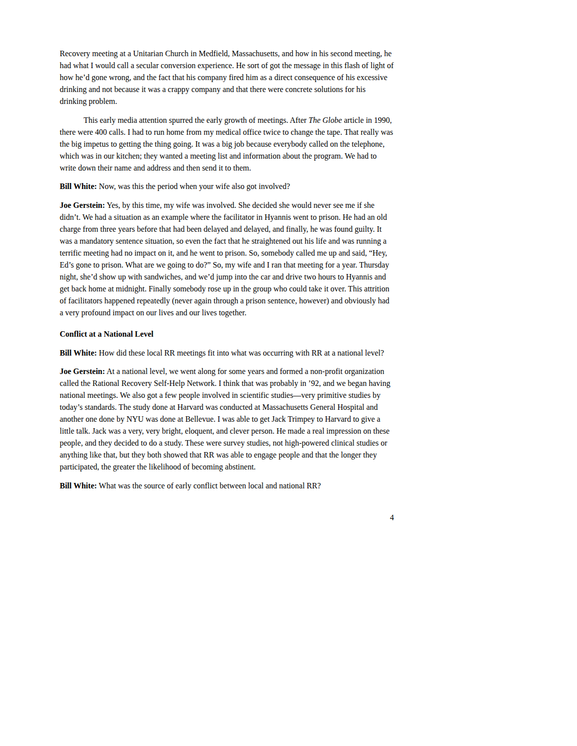Recovery meeting at a Unitarian Church in Medfield, Massachusetts, and how in his second meeting, he had what I would call a secular conversion experience. He sort of got the message in this flash of light of how he’d gone wrong, and the fact that his company fired him as a direct consequence of his excessive drinking and not because it was a crappy company and that there were concrete solutions for his drinking problem.
This early media attention spurred the early growth of meetings. After The Globe article in 1990, there were 400 calls. I had to run home from my medical office twice to change the tape. That really was the big impetus to getting the thing going. It was a big job because everybody called on the telephone, which was in our kitchen; they wanted a meeting list and information about the program. We had to write down their name and address and then send it to them.
Bill White: Now, was this the period when your wife also got involved?
Joe Gerstein: Yes, by this time, my wife was involved. She decided she would never see me if she didn’t. We had a situation as an example where the facilitator in Hyannis went to prison. He had an old charge from three years before that had been delayed and delayed, and finally, he was found guilty. It was a mandatory sentence situation, so even the fact that he straightened out his life and was running a terrific meeting had no impact on it, and he went to prison. So, somebody called me up and said, “Hey, Ed’s gone to prison. What are we going to do?” So, my wife and I ran that meeting for a year. Thursday night, she’d show up with sandwiches, and we’d jump into the car and drive two hours to Hyannis and get back home at midnight. Finally somebody rose up in the group who could take it over. This attrition of facilitators happened repeatedly (never again through a prison sentence, however) and obviously had a very profound impact on our lives and our lives together.
Conflict at a National Level
Bill White: How did these local RR meetings fit into what was occurring with RR at a national level?
Joe Gerstein: At a national level, we went along for some years and formed a non-profit organization called the Rational Recovery Self-Help Network. I think that was probably in ’92, and we began having national meetings. We also got a few people involved in scientific studies—very primitive studies by today’s standards. The study done at Harvard was conducted at Massachusetts General Hospital and another one done by NYU was done at Bellevue. I was able to get Jack Trimpey to Harvard to give a little talk. Jack was a very, very bright, eloquent, and clever person. He made a real impression on these people, and they decided to do a study. These were survey studies, not high-powered clinical studies or anything like that, but they both showed that RR was able to engage people and that the longer they participated, the greater the likelihood of becoming abstinent.
Bill White: What was the source of early conflict between local and national RR?
4